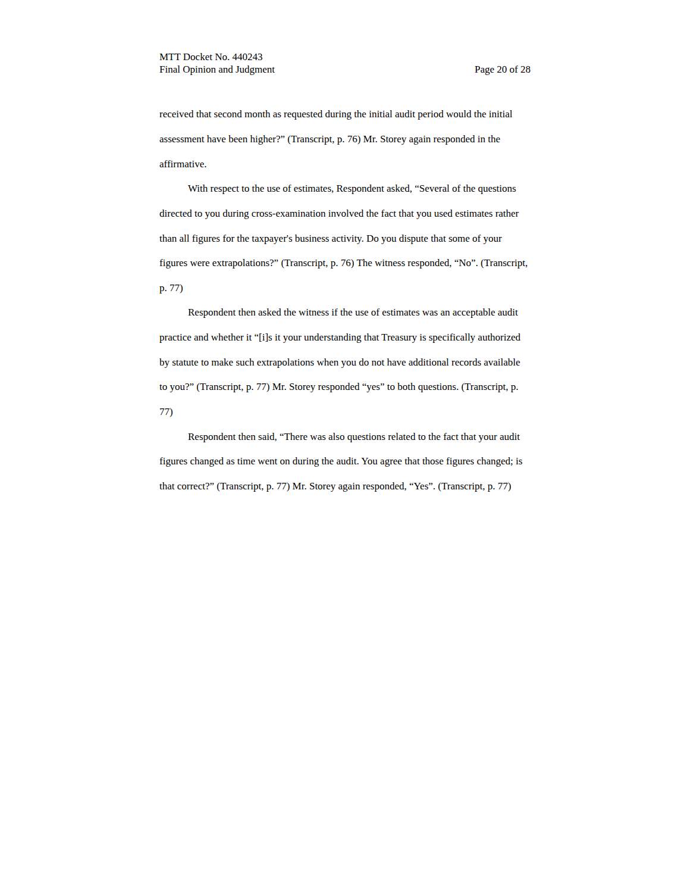MTT Docket No. 440243 Final Opinion and Judgment
Page 20 of 28
received that second month as requested during the initial audit period would the initial assessment have been higher?” (Transcript, p. 76) Mr. Storey again responded in the affirmative.
With respect to the use of estimates, Respondent asked, “Several of the questions directed to you during cross-examination involved the fact that you used estimates rather than all figures for the taxpayer's business activity. Do you dispute that some of your figures were extrapolations?” (Transcript, p. 76) The witness responded, “No”. (Transcript, p. 77)
Respondent then asked the witness if the use of estimates was an acceptable audit practice and whether it “[i]s it your understanding that Treasury is specifically authorized by statute to make such extrapolations when you do not have additional records available to you?” (Transcript, p. 77) Mr. Storey responded “yes” to both questions. (Transcript, p. 77)
Respondent then said, “There was also questions related to the fact that your audit figures changed as time went on during the audit. You agree that those figures changed; is that correct?” (Transcript, p. 77) Mr. Storey again responded, “Yes”. (Transcript, p. 77)